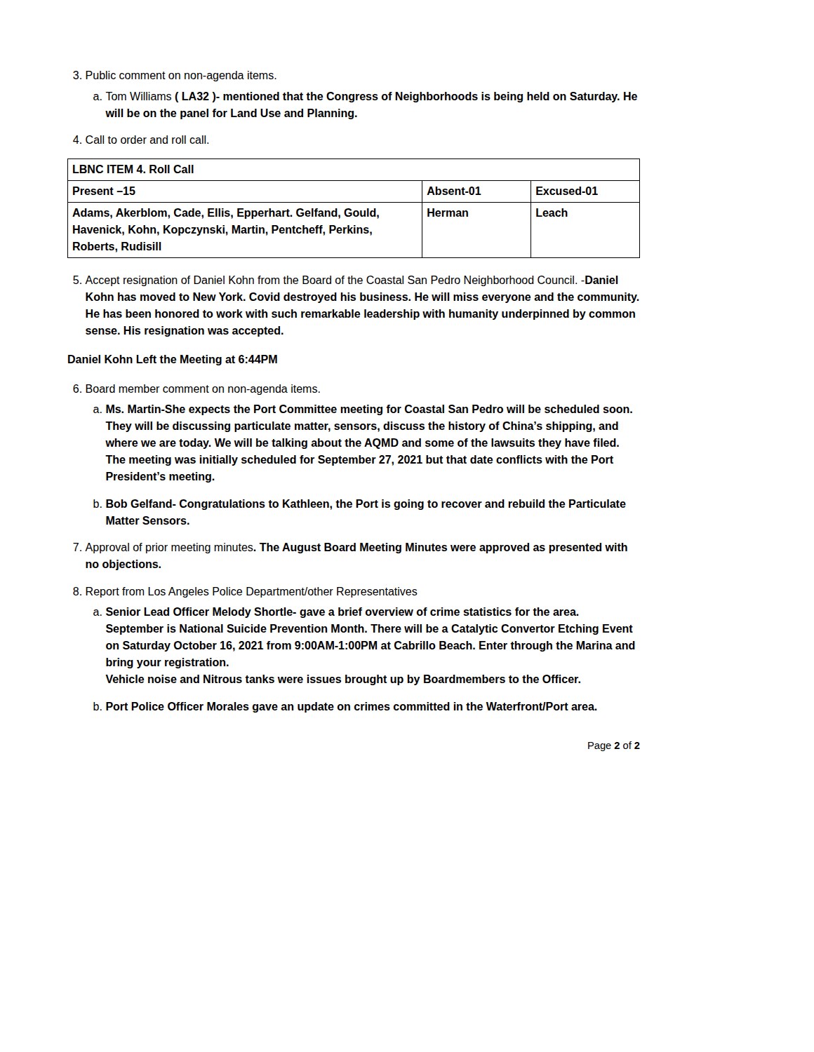Public comment on non-agenda items.
Tom Williams ( LA32 )- mentioned that the Congress of Neighborhoods is being held on Saturday. He will be on the panel for Land Use and Planning.
Call to order and roll call.
| LBNC ITEM 4. Roll Call |
| Present –15 | Absent-01 | Excused-01 |
| Adams, Akerblom, Cade, Ellis, Epperhart. Gelfand, Gould, Havenick, Kohn, Kopczynski, Martin, Pentcheff, Perkins, Roberts, Rudisill | Herman | Leach |
Accept resignation of Daniel Kohn from the Board of the Coastal San Pedro Neighborhood Council. -Daniel Kohn has moved to New York. Covid destroyed his business. He will miss everyone and the community. He has been honored to work with such remarkable leadership with humanity underpinned by common sense. His resignation was accepted.
Daniel Kohn Left the Meeting at 6:44PM
Board member comment on non-agenda items.
Ms. Martin-She expects the Port Committee meeting for Coastal San Pedro will be scheduled soon. They will be discussing particulate matter, sensors, discuss the history of China’s shipping, and where we are today. We will be talking about the AQMD and some of the lawsuits they have filed. The meeting was initially scheduled for September 27, 2021 but that date conflicts with the Port President’s meeting.
Bob Gelfand- Congratulations to Kathleen, the Port is going to recover and rebuild the Particulate Matter Sensors.
Approval of prior meeting minutes. The August Board Meeting Minutes were approved as presented with no objections.
Report from Los Angeles Police Department/other Representatives
Senior Lead Officer Melody Shortle- gave a brief overview of crime statistics for the area. September is National Suicide Prevention Month. There will be a Catalytic Convertor Etching Event on Saturday October 16, 2021 from 9:00AM-1:00PM at Cabrillo Beach. Enter through the Marina and bring your registration.
Vehicle noise and Nitrous tanks were issues brought up by Boardmembers to the Officer.
Port Police Officer Morales gave an update on crimes committed in the Waterfront/Port area.
Page 2 of 2